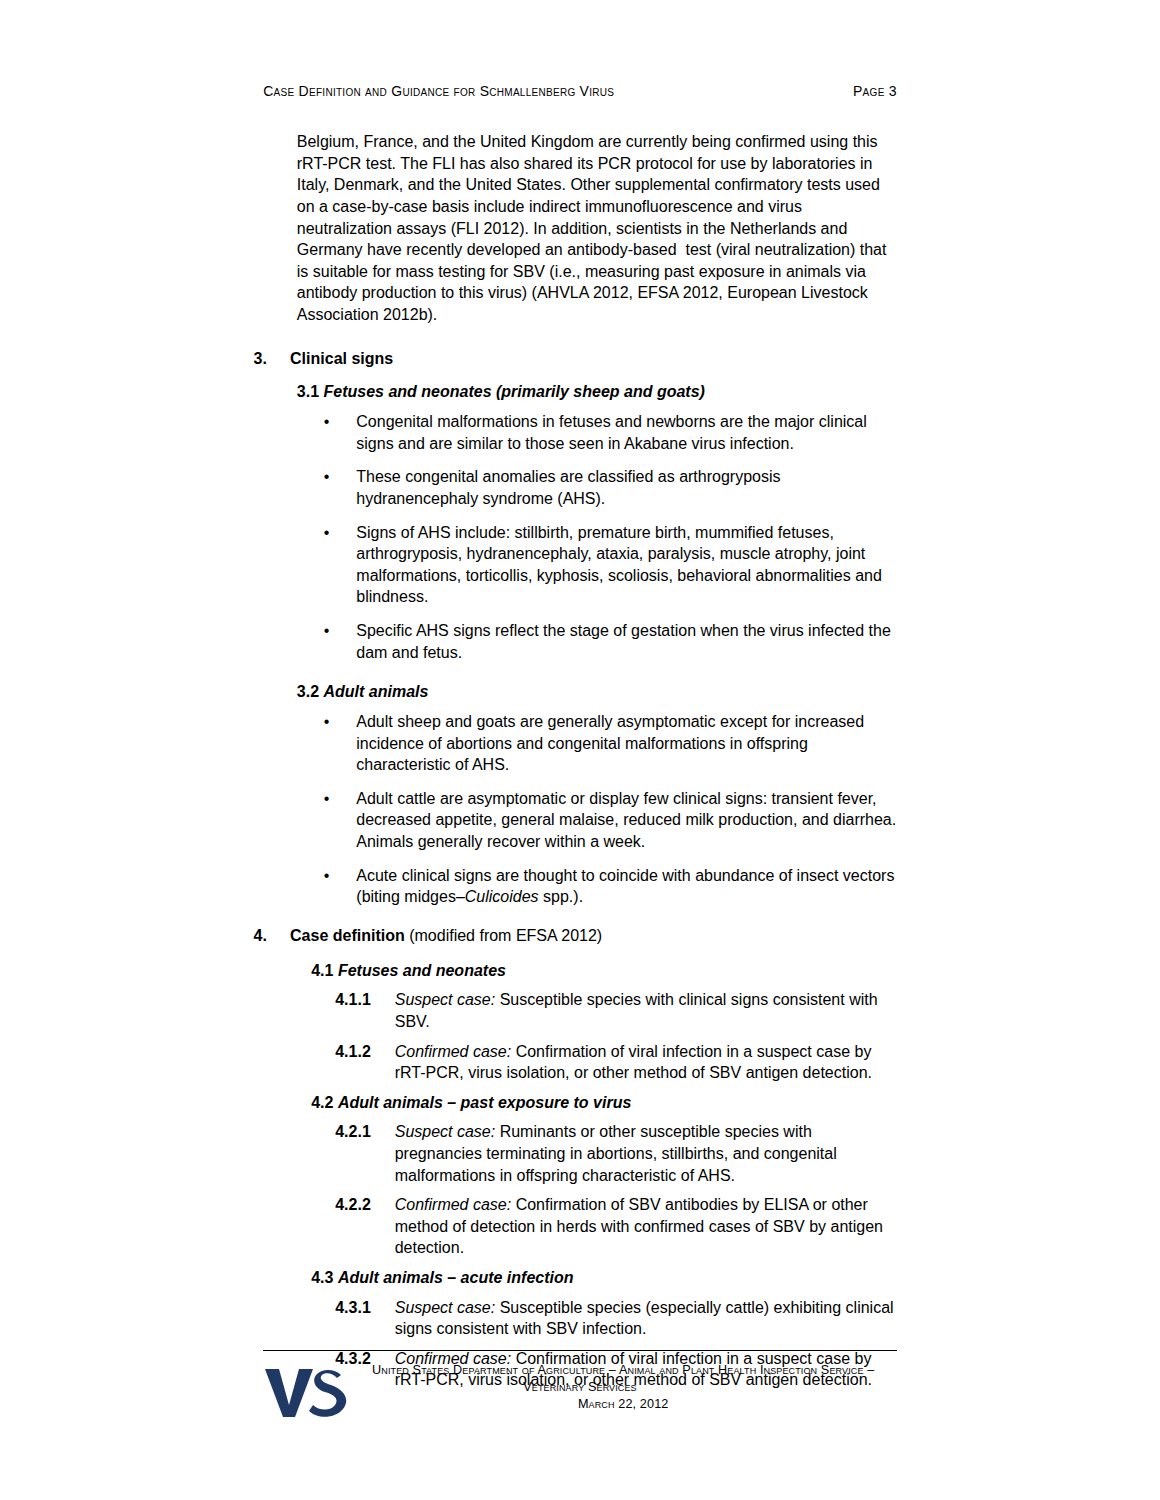Case Definition and Guidance for Schmallenberg Virus Page 3
Belgium, France, and the United Kingdom are currently being confirmed using this rRT-PCR test. The FLI has also shared its PCR protocol for use by laboratories in Italy, Denmark, and the United States. Other supplemental confirmatory tests used on a case-by-case basis include indirect immunofluorescence and virus neutralization assays (FLI 2012). In addition, scientists in the Netherlands and Germany have recently developed an antibody-based test (viral neutralization) that is suitable for mass testing for SBV (i.e., measuring past exposure in animals via antibody production to this virus) (AHVLA 2012, EFSA 2012, European Livestock Association 2012b).
3. Clinical signs
3.1 Fetuses and neonates (primarily sheep and goats)
Congenital malformations in fetuses and newborns are the major clinical signs and are similar to those seen in Akabane virus infection.
These congenital anomalies are classified as arthrogryposis hydranencephaly syndrome (AHS).
Signs of AHS include: stillbirth, premature birth, mummified fetuses, arthrogryposis, hydranencephaly, ataxia, paralysis, muscle atrophy, joint malformations, torticollis, kyphosis, scoliosis, behavioral abnormalities and blindness.
Specific AHS signs reflect the stage of gestation when the virus infected the dam and fetus.
3.2 Adult animals
Adult sheep and goats are generally asymptomatic except for increased incidence of abortions and congenital malformations in offspring characteristic of AHS.
Adult cattle are asymptomatic or display few clinical signs: transient fever, decreased appetite, general malaise, reduced milk production, and diarrhea. Animals generally recover within a week.
Acute clinical signs are thought to coincide with abundance of insect vectors (biting midges–Culicoides spp.).
4. Case definition (modified from EFSA 2012)
4.1 Fetuses and neonates
4.1.1 Suspect case: Susceptible species with clinical signs consistent with SBV.
4.1.2 Confirmed case: Confirmation of viral infection in a suspect case by rRT-PCR, virus isolation, or other method of SBV antigen detection.
4.2 Adult animals – past exposure to virus
4.2.1 Suspect case: Ruminants or other susceptible species with pregnancies terminating in abortions, stillbirths, and congenital malformations in offspring characteristic of AHS.
4.2.2 Confirmed case: Confirmation of SBV antibodies by ELISA or other method of detection in herds with confirmed cases of SBV by antigen detection.
4.3 Adult animals – acute infection
4.3.1 Suspect case: Susceptible species (especially cattle) exhibiting clinical signs consistent with SBV infection.
4.3.2 Confirmed case: Confirmation of viral infection in a suspect case by rRT-PCR, virus isolation, or other method of SBV antigen detection.
United States Department of Agriculture – Animal and Plant Health Inspection Service – Veterinary Services March 22, 2012